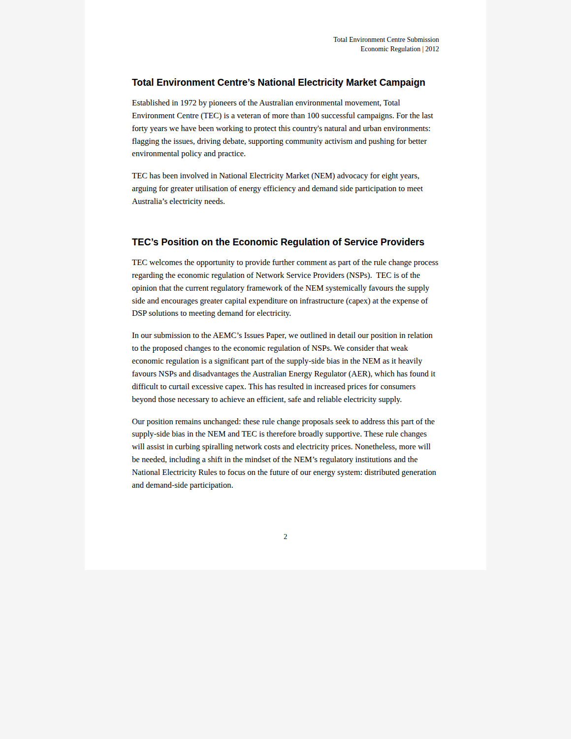Total Environment Centre Submission
Economic Regulation | 2012
Total Environment Centre’s National Electricity Market Campaign
Established in 1972 by pioneers of the Australian environmental movement, Total Environment Centre (TEC) is a veteran of more than 100 successful campaigns. For the last forty years we have been working to protect this country's natural and urban environments: flagging the issues, driving debate, supporting community activism and pushing for better environmental policy and practice.
TEC has been involved in National Electricity Market (NEM) advocacy for eight years, arguing for greater utilisation of energy efficiency and demand side participation to meet Australia’s electricity needs.
TEC’s Position on the Economic Regulation of Service Providers
TEC welcomes the opportunity to provide further comment as part of the rule change process regarding the economic regulation of Network Service Providers (NSPs). TEC is of the opinion that the current regulatory framework of the NEM systemically favours the supply side and encourages greater capital expenditure on infrastructure (capex) at the expense of DSP solutions to meeting demand for electricity.
In our submission to the AEMC’s Issues Paper, we outlined in detail our position in relation to the proposed changes to the economic regulation of NSPs. We consider that weak economic regulation is a significant part of the supply-side bias in the NEM as it heavily favours NSPs and disadvantages the Australian Energy Regulator (AER), which has found it difficult to curtail excessive capex. This has resulted in increased prices for consumers beyond those necessary to achieve an efficient, safe and reliable electricity supply.
Our position remains unchanged: these rule change proposals seek to address this part of the supply-side bias in the NEM and TEC is therefore broadly supportive. These rule changes will assist in curbing spiralling network costs and electricity prices. Nonetheless, more will be needed, including a shift in the mindset of the NEM’s regulatory institutions and the National Electricity Rules to focus on the future of our energy system: distributed generation and demand-side participation.
2